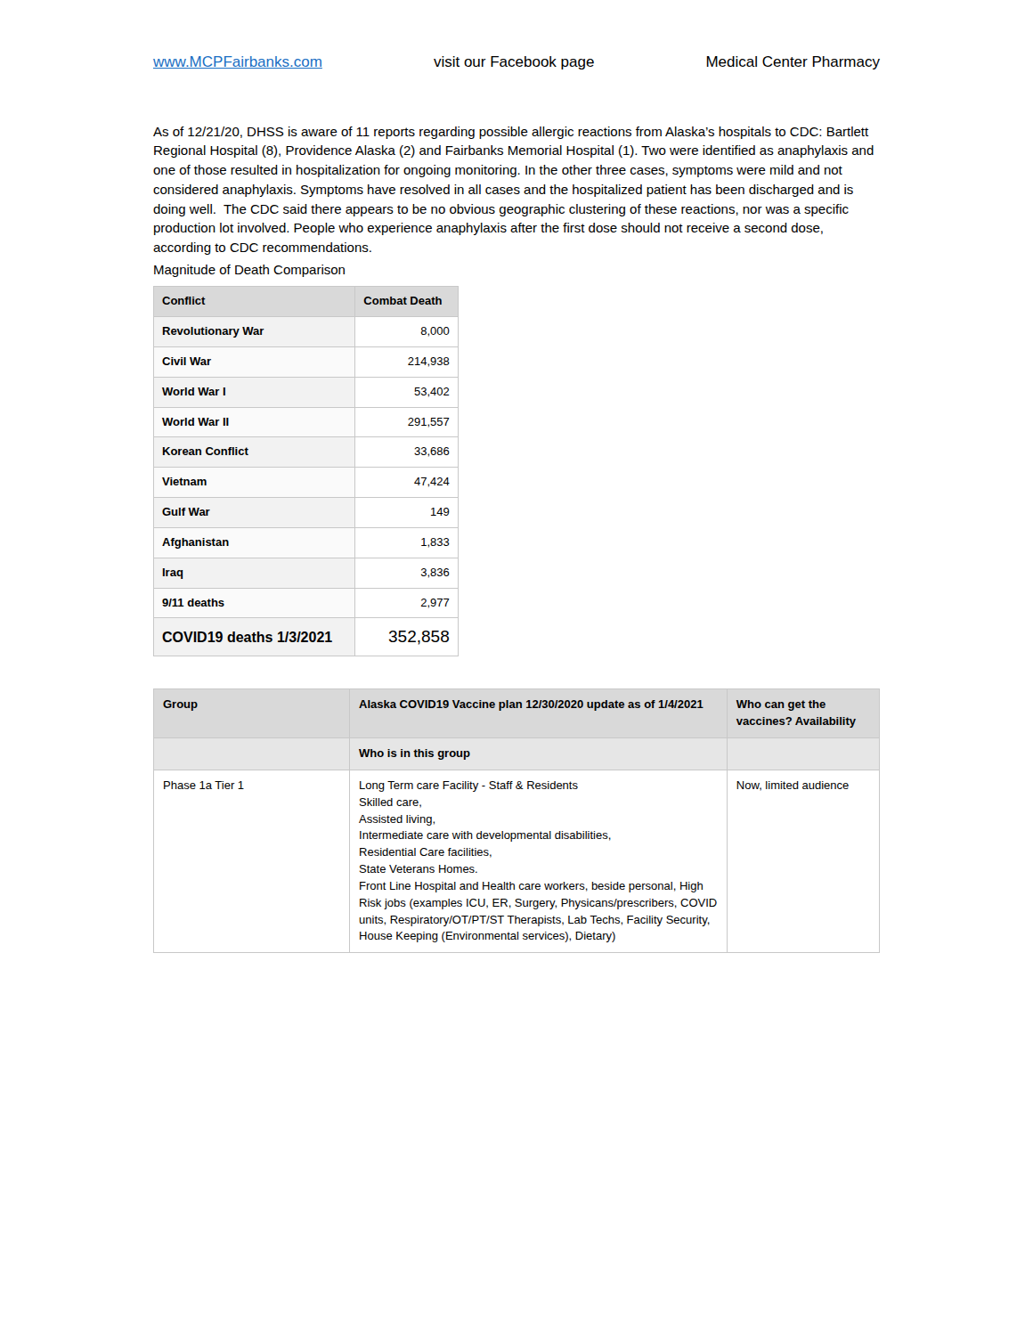www.MCPFairbanks.com visit our Facebook page Medical Center Pharmacy
As of 12/21/20, DHSS is aware of 11 reports regarding possible allergic reactions from Alaska’s hospitals to CDC: Bartlett Regional Hospital (8), Providence Alaska (2) and Fairbanks Memorial Hospital (1). Two were identified as anaphylaxis and one of those resulted in hospitalization for ongoing monitoring. In the other three cases, symptoms were mild and not considered anaphylaxis. Symptoms have resolved in all cases and the hospitalized patient has been discharged and is doing well. The CDC said there appears to be no obvious geographic clustering of these reactions, nor was a specific production lot involved. People who experience anaphylaxis after the first dose should not receive a second dose, according to CDC recommendations.
Magnitude of Death Comparison
| Conflict | Combat Death |
| --- | --- |
| Revolutionary War | 8,000 |
| Civil War | 214,938 |
| World War I | 53,402 |
| World War II | 291,557 |
| Korean Conflict | 33,686 |
| Vietnam | 47,424 |
| Gulf War | 149 |
| Afghanistan | 1,833 |
| Iraq | 3,836 |
| 9/11 deaths | 2,977 |
| COVID19 deaths 1/3/2021 | 352,858 |
| Group | Alaska COVID19 Vaccine plan 12/30/2020 update as of 1/4/2021 | Who can get the vaccines? Availability |
| --- | --- | --- |
| | Who is in this group | |
| Phase 1a Tier 1 | Long Term care Facility - Staff & Residents Skilled care, Assisted living, Intermediate care with developmental disabilities, Residential Care facilities, State Veterans Homes. Front Line Hospital and Health care workers, beside personal, High Risk jobs (examples ICU, ER, Surgery, Physicans/prescribers, COVID units, Respiratory/OT/PT/ST Therapists, Lab Techs, Facility Security, House Keeping (Environmental services), Dietary) | Now, limited audience |